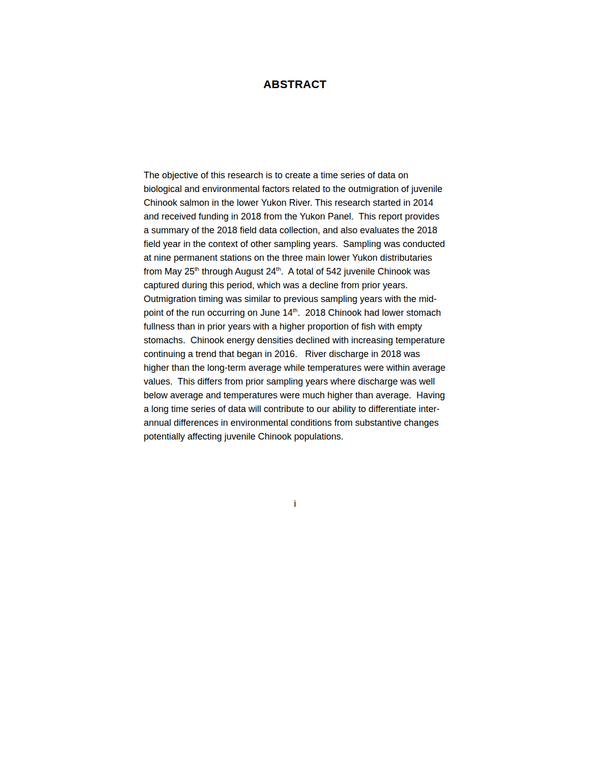ABSTRACT
The objective of this research is to create a time series of data on biological and environmental factors related to the outmigration of juvenile Chinook salmon in the lower Yukon River. This research started in 2014 and received funding in 2018 from the Yukon Panel. This report provides a summary of the 2018 field data collection, and also evaluates the 2018 field year in the context of other sampling years. Sampling was conducted at nine permanent stations on the three main lower Yukon distributaries from May 25th through August 24th. A total of 542 juvenile Chinook was captured during this period, which was a decline from prior years. Outmigration timing was similar to previous sampling years with the mid-point of the run occurring on June 14th. 2018 Chinook had lower stomach fullness than in prior years with a higher proportion of fish with empty stomachs. Chinook energy densities declined with increasing temperature continuing a trend that began in 2016. River discharge in 2018 was higher than the long-term average while temperatures were within average values. This differs from prior sampling years where discharge was well below average and temperatures were much higher than average. Having a long time series of data will contribute to our ability to differentiate inter-annual differences in environmental conditions from substantive changes potentially affecting juvenile Chinook populations.
i